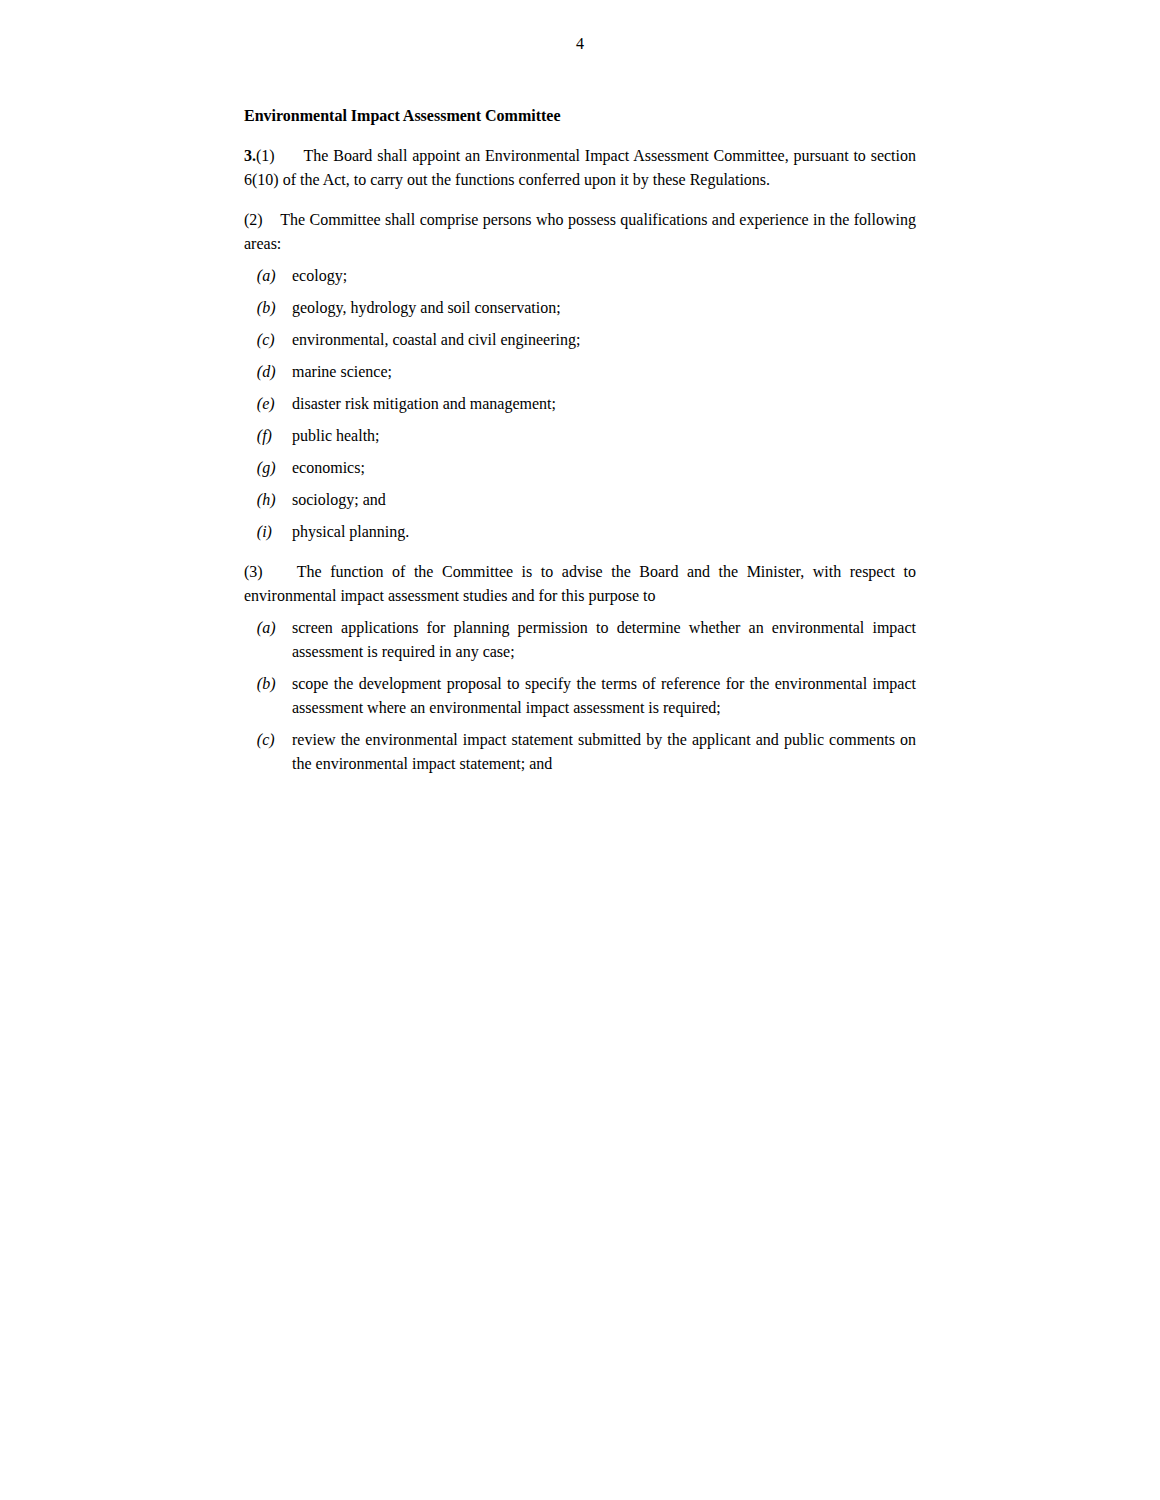4
Environmental Impact Assessment Committee
3.(1) The Board shall appoint an Environmental Impact Assessment Committee, pursuant to section 6(10) of the Act, to carry out the functions conferred upon it by these Regulations.
(2) The Committee shall comprise persons who possess qualifications and experience in the following areas:
(a) ecology;
(b) geology, hydrology and soil conservation;
(c) environmental, coastal and civil engineering;
(d) marine science;
(e) disaster risk mitigation and management;
(f) public health;
(g) economics;
(h) sociology; and
(i) physical planning.
(3) The function of the Committee is to advise the Board and the Minister, with respect to environmental impact assessment studies and for this purpose to
(a) screen applications for planning permission to determine whether an environmental impact assessment is required in any case;
(b) scope the development proposal to specify the terms of reference for the environmental impact assessment where an environmental impact assessment is required;
(c) review the environmental impact statement submitted by the applicant and public comments on the environmental impact statement; and